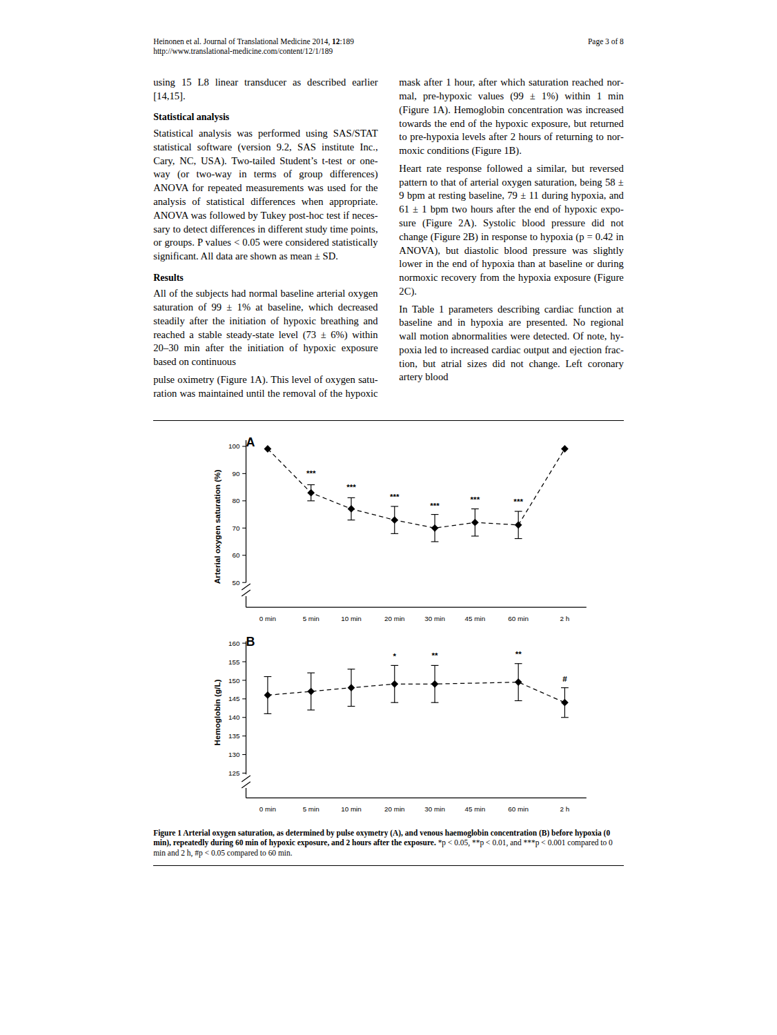Heinonen et al. Journal of Translational Medicine 2014, 12:189
http://www.translational-medicine.com/content/12/1/189
Page 3 of 8
using 15 L8 linear transducer as described earlier [14,15].
Statistical analysis
Statistical analysis was performed using SAS/STAT statistical software (version 9.2, SAS institute Inc., Cary, NC, USA). Two-tailed Student’s t-test or one-way (or two-way in terms of group differences) ANOVA for repeated measurements was used for the analysis of statistical differences when appropriate. ANOVA was followed by Tukey post-hoc test if necessary to detect differences in different study time points, or groups. P values < 0.05 were considered statistically significant. All data are shown as mean ± SD.
Results
All of the subjects had normal baseline arterial oxygen saturation of 99 ± 1% at baseline, which decreased steadily after the initiation of hypoxic breathing and reached a stable steady-state level (73 ± 6%) within 20–30 min after the initiation of hypoxic exposure based on continuous
pulse oximetry (Figure 1A). This level of oxygen saturation was maintained until the removal of the hypoxic mask after 1 hour, after which saturation reached normal, pre-hypoxic values (99 ± 1%) within 1 min (Figure 1A). Hemoglobin concentration was increased towards the end of the hypoxic exposure, but returned to pre-hypoxia levels after 2 hours of returning to normoxic conditions (Figure 1B).
Heart rate response followed a similar, but reversed pattern to that of arterial oxygen saturation, being 58 ± 9 bpm at resting baseline, 79 ± 11 during hypoxia, and 61 ± 1 bpm two hours after the end of hypoxic exposure (Figure 2A). Systolic blood pressure did not change (Figure 2B) in response to hypoxia (p = 0.42 in ANOVA), but diastolic blood pressure was slightly lower in the end of hypoxia than at baseline or during normoxic recovery from the hypoxia exposure (Figure 2C).
In Table 1 parameters describing cardiac function at baseline and in hypoxia are presented. No regional wall motion abnormalities were detected. Of note, hypoxia led to increased cardiac output and ejection fraction, but atrial sizes did not change. Left coronary artery blood
A 100 90 80 70 60 50 Arterial oxygen saturation (%) *** *** *** *** *** *** 0 min 5 min 10 min 20 min 30 min 45 min 60 min 2 h B 160 155 150 145 140 135 130 125 Hemoglobin (g/L) * ** ** # 0 min 5 min 10 min 20 min 30 min 45 min 60 min 2 h
Figure 1 Arterial oxygen saturation, as determined by pulse oxymetry (A), and venous haemoglobin concentration (B) before hypoxia (0 min), repeatedly during 60 min of hypoxic exposure, and 2 hours after the exposure. *p < 0.05, **p < 0.01, and ***p < 0.001 compared to 0 min and 2 h, #p < 0.05 compared to 60 min.